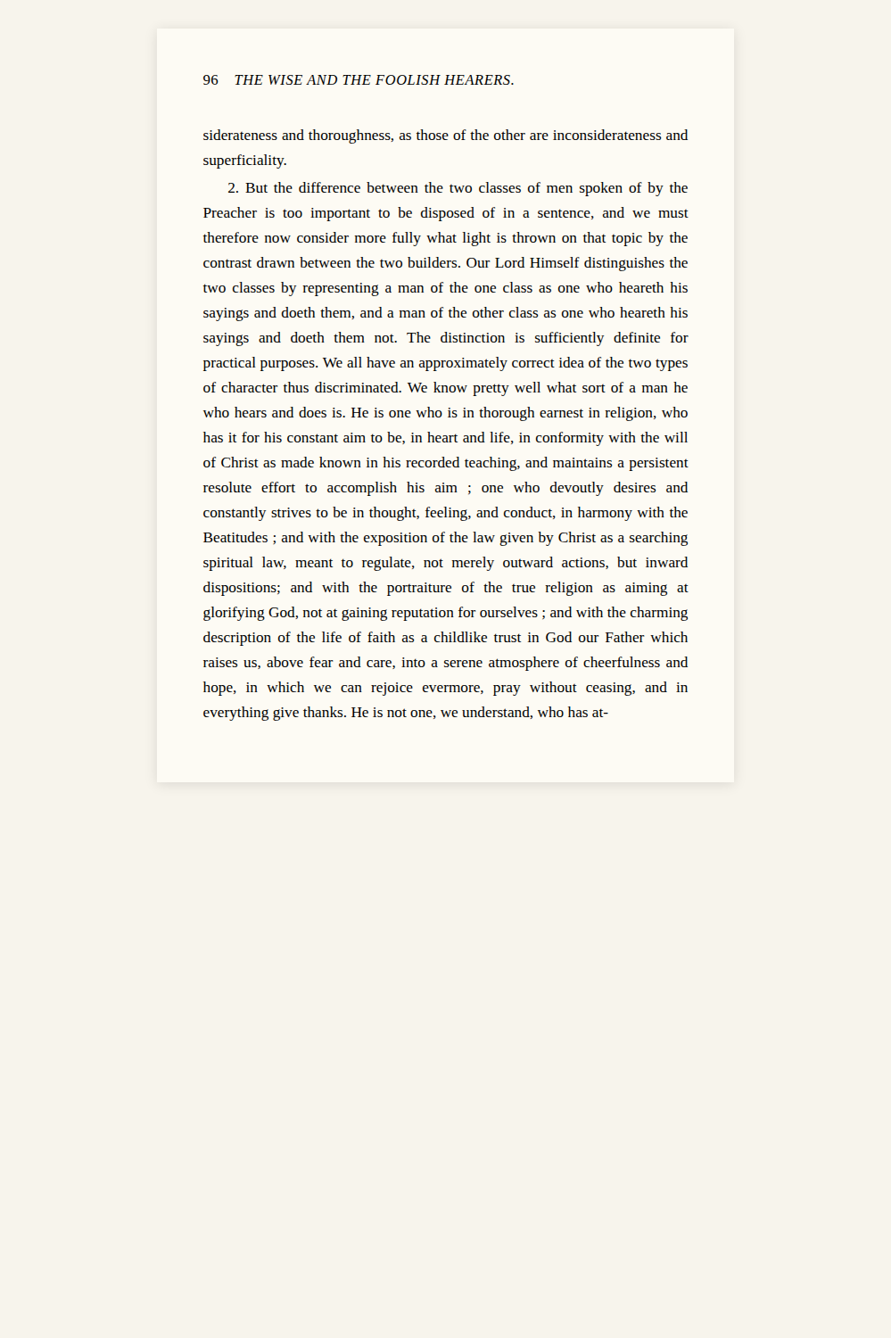96 The Wise and the Foolish Hearers.
siderateness and thoroughness, as those of the other are inconsiderateness and superficiality.
2. But the difference between the two classes of men spoken of by the Preacher is too important to be disposed of in a sentence, and we must therefore now consider more fully what light is thrown on that topic by the contrast drawn between the two builders. Our Lord Himself distinguishes the two classes by representing a man of the one class as one who heareth his sayings and doeth them, and a man of the other class as one who heareth his sayings and doeth them not. The distinction is sufficiently definite for practical purposes. We all have an approximately correct idea of the two types of character thus discriminated. We know pretty well what sort of a man he who hears and does is. He is one who is in thorough earnest in religion, who has it for his constant aim to be, in heart and life, in conformity with the will of Christ as made known in his recorded teaching, and maintains a persistent resolute effort to accomplish his aim ; one who devoutly desires and constantly strives to be in thought, feeling, and conduct, in harmony with the Beatitudes ; and with the exposition of the law given by Christ as a searching spiritual law, meant to regulate, not merely outward actions, but inward dispositions; and with the portraiture of the true religion as aiming at glorifying God, not at gaining reputation for ourselves ; and with the charming description of the life of faith as a childlike trust in God our Father which raises us, above fear and care, into a serene atmosphere of cheerfulness and hope, in which we can rejoice evermore, pray without ceasing, and in everything give thanks. He is not one, we understand, who has at-